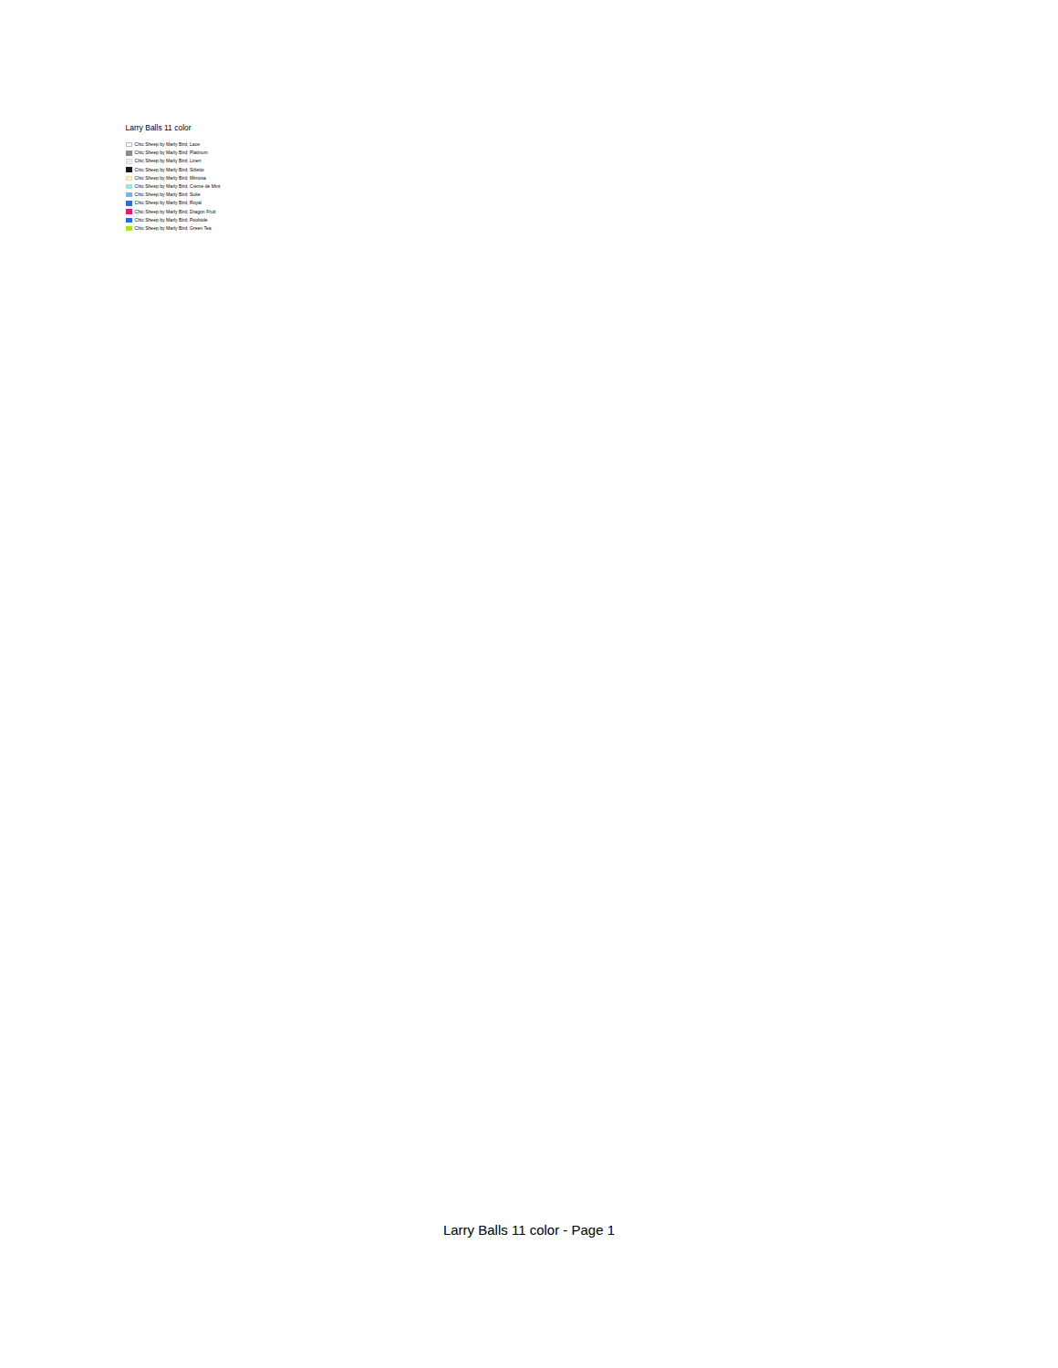Larry Balls 11 color
Chic Sheep by Marly Bird; Lace
Chic Sheep by Marly Bird; Platinum
Chic Sheep by Marly Bird; Linen
Chic Sheep by Marly Bird; Stiletto
Chic Sheep by Marly Bird; Mimosa
Chic Sheep by Marly Bird; Creme de Mint
Chic Sheep by Marly Bird; Suite
Chic Sheep by Marly Bird; Royal
Chic Sheep by Marly Bird; Dragon Fruit
Chic Sheep by Marly Bird; Poolside
Chic Sheep by Marly Bird; Green Tea
Larry Balls 11 color - Page 1